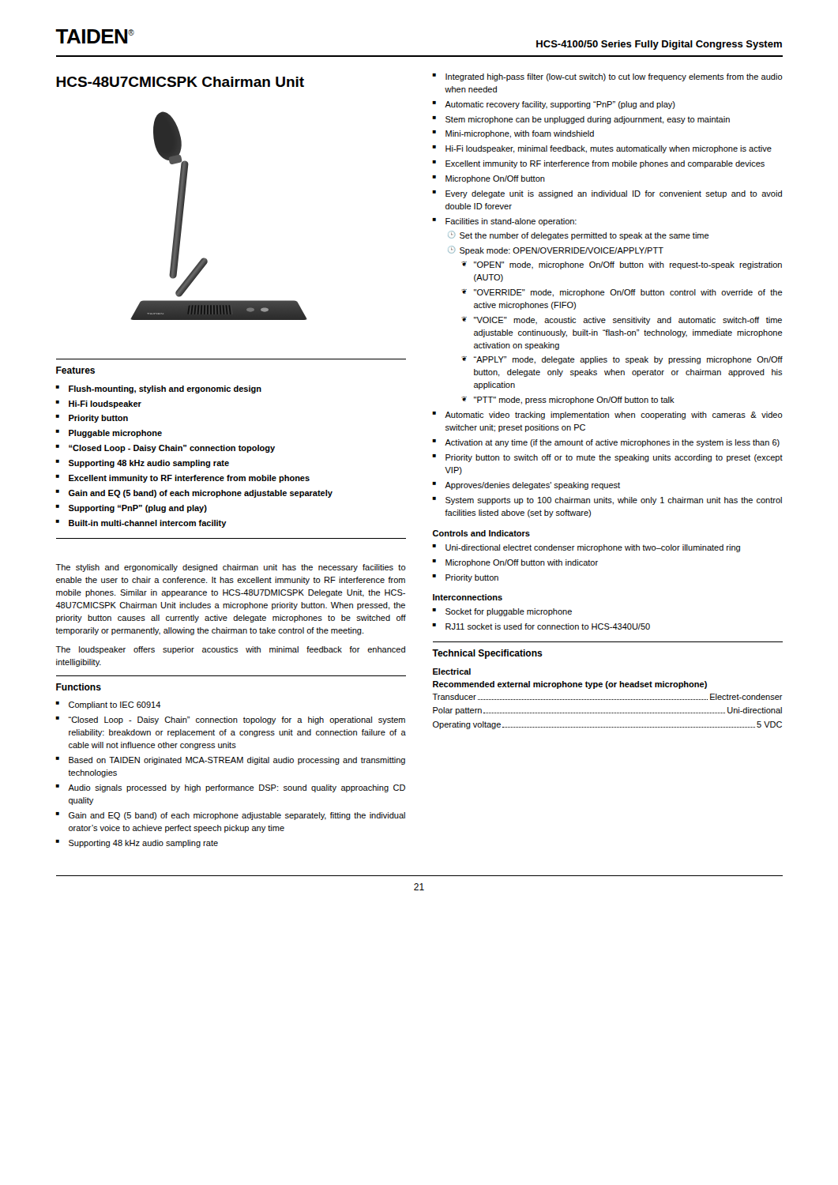TAIDEN®
HCS-4100/50 Series Fully Digital Congress System
HCS-48U7CMICSPK Chairman Unit
TAIDEN
Features
Flush-mounting, stylish and ergonomic design
Hi-Fi loudspeaker
Priority button
Pluggable microphone
“Closed Loop - Daisy Chain” connection topology
Supporting 48 kHz audio sampling rate
Excellent immunity to RF interference from mobile phones
Gain and EQ (5 band) of each microphone adjustable separately
Supporting “PnP” (plug and play)
Built-in multi-channel intercom facility
The stylish and ergonomically designed chairman unit has the necessary facilities to enable the user to chair a conference. It has excellent immunity to RF interference from mobile phones. Similar in appearance to HCS-48U7DMICSPK Delegate Unit, the HCS-48U7CMICSPK Chairman Unit includes a microphone priority button. When pressed, the priority button causes all currently active delegate microphones to be switched off temporarily or permanently, allowing the chairman to take control of the meeting.
The loudspeaker offers superior acoustics with minimal feedback for enhanced intelligibility.
Functions
Compliant to IEC 60914
“Closed Loop - Daisy Chain” connection topology for a high operational system reliability: breakdown or replacement of a congress unit and connection failure of a cable will not influence other congress units
Based on TAIDEN originated MCA-STREAM digital audio processing and transmitting technologies
Audio signals processed by high performance DSP: sound quality approaching CD quality
Gain and EQ (5 band) of each microphone adjustable separately, fitting the individual orator’s voice to achieve perfect speech pickup any time
Supporting 48 kHz audio sampling rate
Integrated high-pass filter (low-cut switch) to cut low frequency elements from the audio when needed
Automatic recovery facility, supporting “PnP” (plug and play)
Stem microphone can be unplugged during adjournment, easy to maintain
Mini-microphone, with foam windshield
Hi-Fi loudspeaker, minimal feedback, mutes automatically when microphone is active
Excellent immunity to RF interference from mobile phones and comparable devices
Microphone On/Off button
Every delegate unit is assigned an individual ID for convenient setup and to avoid double ID forever
Facilities in stand-alone operation:
Set the number of delegates permitted to speak at the same time
Speak mode: OPEN/OVERRIDE/VOICE/APPLY/PTT
"OPEN" mode, microphone On/Off button with request-to-speak registration (AUTO)
"OVERRIDE" mode, microphone On/Off button control with override of the active microphones (FIFO)
"VOICE" mode, acoustic active sensitivity and automatic switch-off time adjustable continuously, built-in “flash-on” technology, immediate microphone activation on speaking
“APPLY” mode, delegate applies to speak by pressing microphone On/Off button, delegate only speaks when operator or chairman approved his application
"PTT" mode, press microphone On/Off button to talk
Automatic video tracking implementation when cooperating with cameras & video switcher unit; preset positions on PC
Activation at any time (if the amount of active microphones in the system is less than 6)
Priority button to switch off or to mute the speaking units according to preset (except VIP)
Approves/denies delegates' speaking request
System supports up to 100 chairman units, while only 1 chairman unit has the control facilities listed above (set by software)
Controls and Indicators
Uni-directional electret condenser microphone with two–color illuminated ring
Microphone On/Off button with indicator
Priority button
Interconnections
Socket for pluggable microphone
RJ11 socket is used for connection to HCS-4340U/50
Technical Specifications
Electrical
Recommended external microphone type (or headset microphone)
Transducer Electret-condenser
Polar pattern Uni-directional
Operating voltage 5 VDC
21